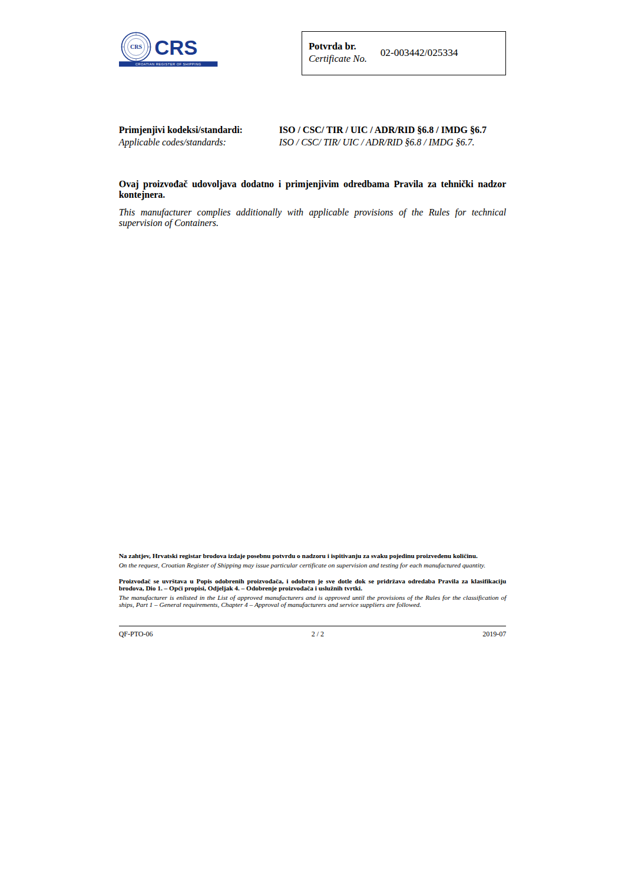CRS CRS CROATIAN REGISTER OF SHIPPING
Potvrda br. Certificate No.
02-003442/025334
Primjenjivi kodeksi/standardi:
ISO / CSC/ TIR / UIC / ADR/RID §6.8 / IMDG §6.7
Applicable codes/standards:
ISO / CSC/ TIR/ UIC / ADR/RID §6.8 / IMDG §6.7.
Ovaj proizvođač udovoljava dodatno i primjenjivim odredbama Pravila za tehnički nadzor kontejnera.
This manufacturer complies additionally with applicable provisions of the Rules for technical supervision of Containers.
Na zahtjev, Hrvatski registar brodova izdaje posebnu potvrdu o nadzoru i ispitivanju za svaku pojedinu proizvedenu količinu.
On the request, Croatian Register of Shipping may issue particular certificate on supervision and testing for each manufactured quantity.
Proizvođač se uvrštava u Popis odobrenih proizvođača, i odobren je sve dotle dok se pridržava odredaba Pravila za klasifikaciju brodova, Dio 1. – Opći propisi, Odjeljak 4. – Odobrenje proizvođača i uslužnih tvrtki.
The manufacturer is enlisted in the List of approved manufacturers and is approved until the provisions of the Rules for the classification of ships, Part 1 – General requirements, Chapter 4 – Approval of manufacturers and service suppliers are followed.
QF-PTO-06
2 / 2
2019-07